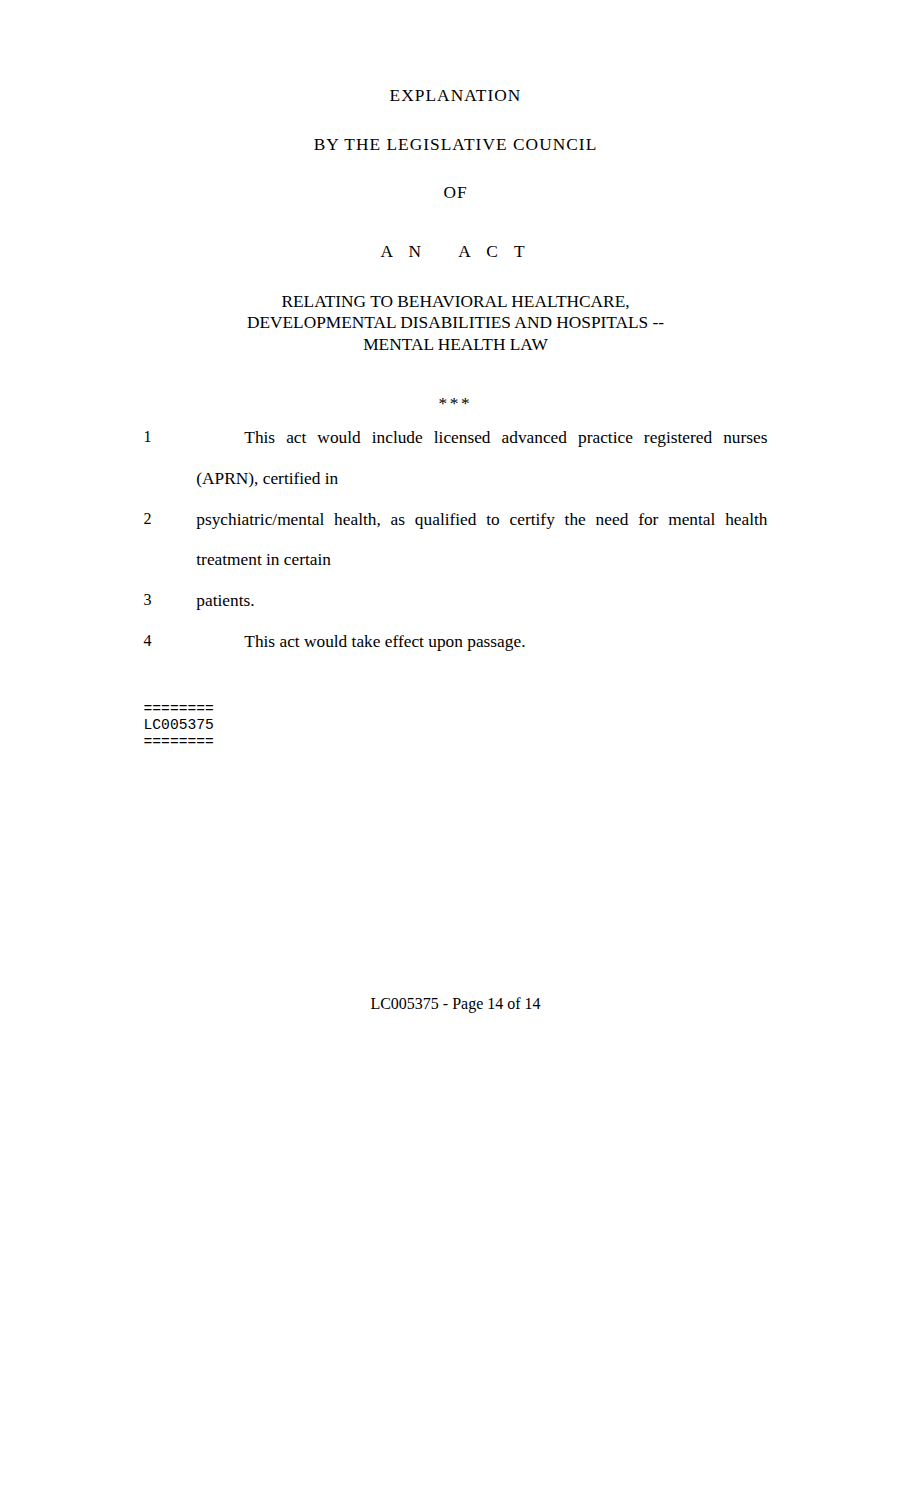EXPLANATION
BY THE LEGISLATIVE COUNCIL
OF
A N A C T
RELATING TO BEHAVIORAL HEALTHCARE, DEVELOPMENTAL DISABILITIES AND HOSPITALS -- MENTAL HEALTH LAW
***
| 1 | This act would include licensed advanced practice registered nurses (APRN), certified in |
| 2 | psychiatric/mental health, as qualified to certify the need for mental health treatment in certain |
| 3 | patients. |
| 4 | This act would take effect upon passage. |
========
LC005375
========
LC005375 - Page 14 of 14